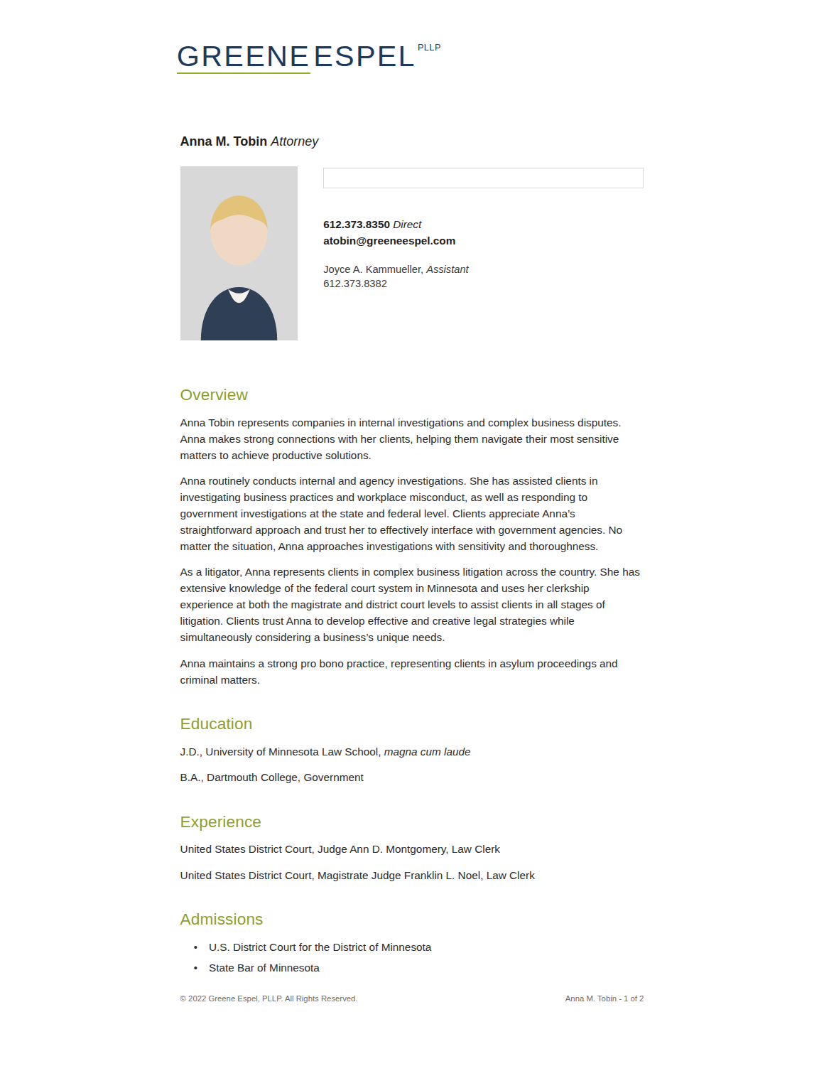GREENE ESPEL PLLP
Anna M. Tobin Attorney
612.373.8350 Direct
atobin@greeneespel.com
Joyce A. Kammueller, Assistant
612.373.8382
Overview
Anna Tobin represents companies in internal investigations and complex business disputes. Anna makes strong connections with her clients, helping them navigate their most sensitive matters to achieve productive solutions.
Anna routinely conducts internal and agency investigations. She has assisted clients in investigating business practices and workplace misconduct, as well as responding to government investigations at the state and federal level. Clients appreciate Anna’s straightforward approach and trust her to effectively interface with government agencies. No matter the situation, Anna approaches investigations with sensitivity and thoroughness.
As a litigator, Anna represents clients in complex business litigation across the country. She has extensive knowledge of the federal court system in Minnesota and uses her clerkship experience at both the magistrate and district court levels to assist clients in all stages of litigation. Clients trust Anna to develop effective and creative legal strategies while simultaneously considering a business’s unique needs.
Anna maintains a strong pro bono practice, representing clients in asylum proceedings and criminal matters.
Education
J.D., University of Minnesota Law School, magna cum laude
B.A., Dartmouth College, Government
Experience
United States District Court, Judge Ann D. Montgomery, Law Clerk
United States District Court, Magistrate Judge Franklin L. Noel, Law Clerk
Admissions
U.S. District Court for the District of Minnesota
State Bar of Minnesota
© 2022 Greene Espel, PLLP. All Rights Reserved.
Anna M. Tobin - 1 of 2